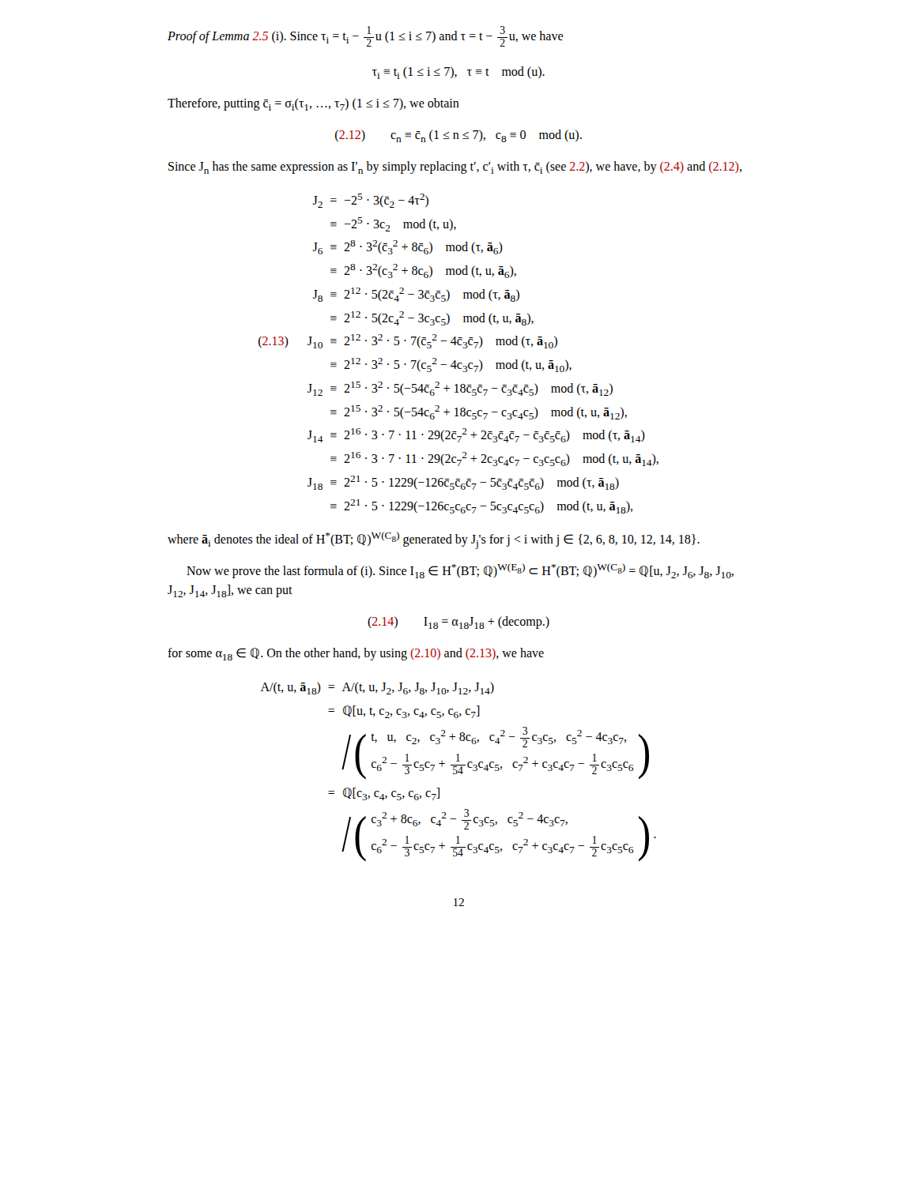Proof of Lemma 2.5 (i). Since τi = ti − 12u (1 ≤ i ≤ 7) and τ = t − 32u, we have
τi ≡ ti (1 ≤ i ≤ 7), τ ≡ t mod (u).
Therefore, putting c̄i = σi(τ1, …, τ7) (1 ≤ i ≤ 7), we obtain
(2.12) cn ≡ c̄n (1 ≤ n ≤ 7), c8 ≡ 0 mod (u).
Since Jn has the same expression as I′n by simply replacing t′, c′i with τ, c̄i (see 2.2), we have, by (2.4) and (2.12),
| | J 2 | = | −2 5 · 3(c̄ 2 − 4τ 2 ) |
| | | ≡ | −2 5 · 3c 2 mod (t, u), |
| | J 6 | ≡ | 2 8 · 3 2 (c̄ 3 2 + 8c̄ 6 ) mod (τ, ā 6 ) |
| | | ≡ | 2 8 · 3 2 (c 3 2 + 8c 6 ) mod (t, u, ā 6 ), |
| | J 8 | ≡ | 2 12 · 5(2c̄ 4 2 − 3c̄ 3 c̄ 5 ) mod (τ, ā 8 ) |
| | | ≡ | 2 12 · 5(2c 4 2 − 3c 3 c 5 ) mod (t, u, ā 8 ), |
| ( 2.13 ) | J 10 | ≡ | 2 12 · 3 2 · 5 · 7(c̄ 5 2 − 4c̄ 3 c̄ 7 ) mod (τ, ā 10 ) |
| | | ≡ | 2 12 · 3 2 · 5 · 7(c 5 2 − 4c 3 c 7 ) mod (t, u, ā 10 ), |
| | J 12 | ≡ | 2 15 · 3 2 · 5(−54c̄ 6 2 + 18c̄ 5 c̄ 7 − c̄ 3 c̄ 4 c̄ 5 ) mod (τ, ā 12 ) |
| | | ≡ | 2 15 · 3 2 · 5(−54c 6 2 + 18c 5 c 7 − c 3 c 4 c 5 ) mod (t, u, ā 12 ), |
| | J 14 | ≡ | 2 16 · 3 · 7 · 11 · 29(2c̄ 7 2 + 2c̄ 3 c̄ 4 c̄ 7 − c̄ 3 c̄ 5 c̄ 6 ) mod (τ, ā 14 ) |
| | | ≡ | 2 16 · 3 · 7 · 11 · 29(2c 7 2 + 2c 3 c 4 c 7 − c 3 c 5 c 6 ) mod (t, u, ā 14 ), |
| | J 18 | ≡ | 2 21 · 5 · 1229(−126c̄ 5 c̄ 6 c̄ 7 − 5c̄ 3 c̄ 4 c̄ 5 c̄ 6 ) mod (τ, ā 18 ) |
| | | ≡ | 2 21 · 5 · 1229(−126c 5 c 6 c 7 − 5c 3 c 4 c 5 c 6 ) mod (t, u, ā 18 ), |
where āi denotes the ideal of H*(BT; ℚ)W(C8) generated by Jj's for j < i with j ∈ {2, 6, 8, 10, 12, 14, 18}.
Now we prove the last formula of (i). Since I18 ∈ H*(BT; ℚ)W(E8) ⊂ H*(BT; ℚ)W(C8) = ℚ[u, J2, J6, J8, J10, J12, J14, J18], we can put
(2.14) I18 = α18J18 + (decomp.)
for some α18 ∈ ℚ. On the other hand, by using (2.10) and (2.13), we have
| A/(t, u, ā 18 ) | = | A/(t, u, J 2 , J 6 , J 8 , J 10 , J 12 , J 14 ) |
| | = | ℚ[u, t, c 2 , c 3 , c 4 , c 5 , c 6 , c 7 ] |
| | | / ( t, u, c 2 , c 3 2 + 8c 6 , c 4 2 − 3 2 c 3 c 5 , c 5 2 − 4c 3 c 7 , c 6 2 − 1 3 c 5 c 7 + 1 54 c 3 c 4 c 5 , c 7 2 + c 3 c 4 c 7 − 1 2 c 3 c 5 c 6 ) |
| | = | ℚ[c 3 , c 4 , c 5 , c 6 , c 7 ] |
| | | / ( c 3 2 + 8c 6 , c 4 2 − 3 2 c 3 c 5 , c 5 2 − 4c 3 c 7 , c 6 2 − 1 3 c 5 c 7 + 1 54 c 3 c 4 c 5 , c 7 2 + c 3 c 4 c 7 − 1 2 c 3 c 5 c 6 ) . |
12